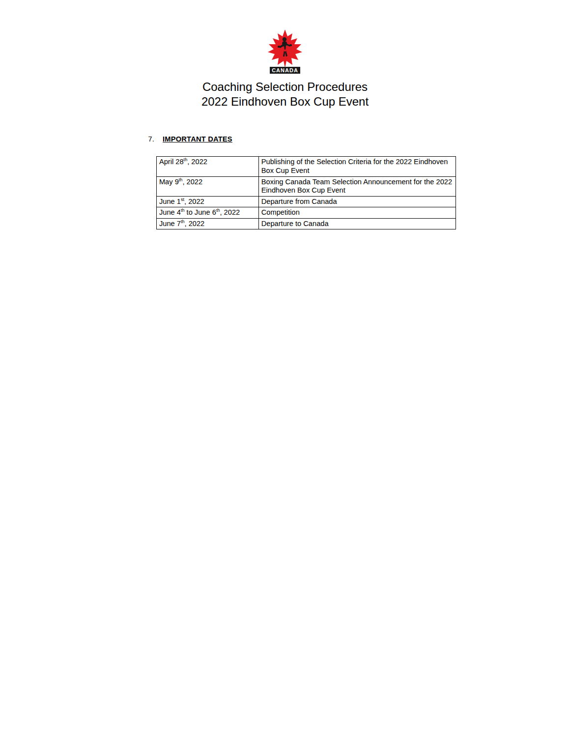CANADA
Coaching Selection Procedures
2022 Eindhoven Box Cup Event
7. IMPORTANT DATES
| April 28 th , 2022 | Publishing of the Selection Criteria for the 2022 Eindhoven Box Cup Event |
| May 9 th , 2022 | Boxing Canada Team Selection Announcement for the 2022 Eindhoven Box Cup Event |
| June 1 st , 2022 | Departure from Canada |
| June 4 th to June 6 th , 2022 | Competition |
| June 7 th , 2022 | Departure to Canada |